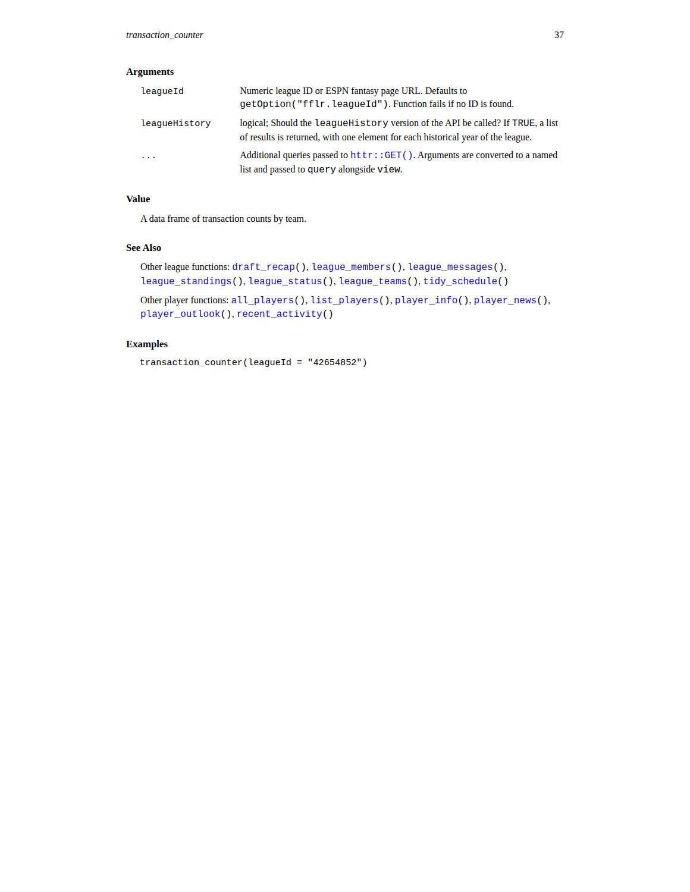transaction_counter 37
Arguments
leagueId
Numeric league ID or ESPN fantasy page URL. Defaults to getOption("fflr.leagueId"). Function fails if no ID is found.
leagueHistory
logical; Should the leagueHistory version of the API be called? If TRUE, a list of results is returned, with one element for each historical year of the league.
...
Additional queries passed to httr::GET(). Arguments are converted to a named list and passed to query alongside view.
Value
A data frame of transaction counts by team.
See Also
Other league functions: draft_recap(), league_members(), league_messages(), league_standings(), league_status(), league_teams(), tidy_schedule()
Other player functions: all_players(), list_players(), player_info(), player_news(), player_outlook(), recent_activity()
Examples
transaction_counter(leagueId = "42654852")